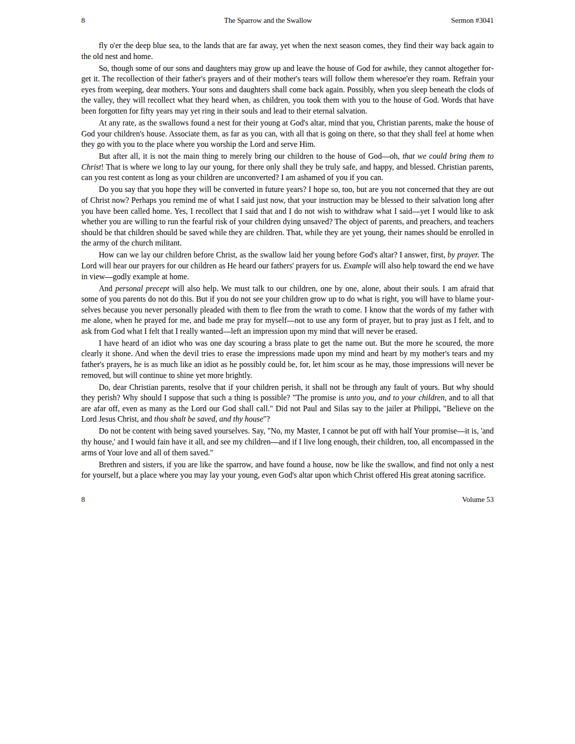8 The Sparrow and the Swallow Sermon #3041
fly o'er the deep blue sea, to the lands that are far away, yet when the next season comes, they find their way back again to the old nest and home.
So, though some of our sons and daughters may grow up and leave the house of God for awhile, they cannot altogether forget it. The recollection of their father's prayers and of their mother's tears will follow them wheresoe'er they roam. Refrain your eyes from weeping, dear mothers. Your sons and daughters shall come back again. Possibly, when you sleep beneath the clods of the valley, they will recollect what they heard when, as children, you took them with you to the house of God. Words that have been forgotten for fifty years may yet ring in their souls and lead to their eternal salvation.
At any rate, as the swallows found a nest for their young at God's altar, mind that you, Christian parents, make the house of God your children's house. Associate them, as far as you can, with all that is going on there, so that they shall feel at home when they go with you to the place where you worship the Lord and serve Him.
But after all, it is not the main thing to merely bring our children to the house of God—oh, that we could bring them to Christ! That is where we long to lay our young, for there only shall they be truly safe, and happy, and blessed. Christian parents, can you rest content as long as your children are unconverted? I am ashamed of you if you can.
Do you say that you hope they will be converted in future years? I hope so, too, but are you not concerned that they are out of Christ now? Perhaps you remind me of what I said just now, that your instruction may be blessed to their salvation long after you have been called home. Yes, I recollect that I said that and I do not wish to withdraw what I said—yet I would like to ask whether you are willing to run the fearful risk of your children dying unsaved? The object of parents, and preachers, and teachers should be that children should be saved while they are children. That, while they are yet young, their names should be enrolled in the army of the church militant.
How can we lay our children before Christ, as the swallow laid her young before God's altar? I answer, first, by prayer. The Lord will hear our prayers for our children as He heard our fathers' prayers for us. Example will also help toward the end we have in view—godly example at home.
And personal precept will also help. We must talk to our children, one by one, alone, about their souls. I am afraid that some of you parents do not do this. But if you do not see your children grow up to do what is right, you will have to blame yourselves because you never personally pleaded with them to flee from the wrath to come. I know that the words of my father with me alone, when he prayed for me, and bade me pray for myself—not to use any form of prayer, but to pray just as I felt, and to ask from God what I felt that I really wanted—left an impression upon my mind that will never be erased.
I have heard of an idiot who was one day scouring a brass plate to get the name out. But the more he scoured, the more clearly it shone. And when the devil tries to erase the impressions made upon my mind and heart by my mother's tears and my father's prayers, he is as much like an idiot as he possibly could be, for, let him scour as he may, those impressions will never be removed, but will continue to shine yet more brightly.
Do, dear Christian parents, resolve that if your children perish, it shall not be through any fault of yours. But why should they perish? Why should I suppose that such a thing is possible? "The promise is unto you, and to your children, and to all that are afar off, even as many as the Lord our God shall call." Did not Paul and Silas say to the jailer at Philippi, "Believe on the Lord Jesus Christ, and thou shalt be saved, and thy house"?
Do not be content with being saved yourselves. Say, "No, my Master, I cannot be put off with half Your promise—it is, 'and thy house,' and I would fain have it all, and see my children—and if I live long enough, their children, too, all encompassed in the arms of Your love and all of them saved."
Brethren and sisters, if you are like the sparrow, and have found a house, now be like the swallow, and find not only a nest for yourself, but a place where you may lay your young, even God's altar upon which Christ offered His great atoning sacrifice.
8 Volume 53